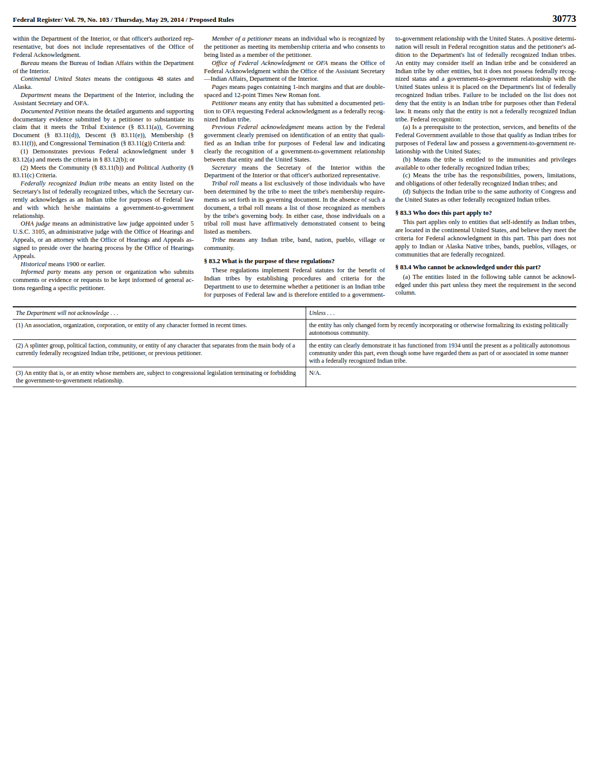Federal Register/ Vol. 79, No. 103 / Thursday, May 29, 2014 / Proposed Rules
30773
within the Department of the Interior, or that officer's authorized representative, but does not include representatives of the Office of Federal Acknowledgment.
Bureau means the Bureau of Indian Affairs within the Department of the Interior.
Continental United States means the contiguous 48 states and Alaska.
Department means the Department of the Interior, including the Assistant Secretary and OFA.
Documented Petition means the detailed arguments and supporting documentary evidence submitted by a petitioner to substantiate its claim that it meets the Tribal Existence (§ 83.11(a)), Governing Document (§ 83.11(d)), Descent (§ 83.11(e)), Membership (§ 83.11(f)), and Congressional Termination (§ 83.11(g)) Criteria and:
(1) Demonstrates previous Federal acknowledgment under § 83.12(a) and meets the criteria in § 83.12(b); or
(2) Meets the Community (§ 83.11(b)) and Political Authority (§ 83.11(c) Criteria.
Federally recognized Indian tribe means an entity listed on the Secretary's list of federally recognized tribes, which the Secretary currently acknowledges as an Indian tribe for purposes of Federal law and with which he/she maintains a government-to-government relationship.
OHA judge means an administrative law judge appointed under 5 U.S.C. 3105, an administrative judge with the Office of Hearings and Appeals, or an attorney with the Office of Hearings and Appeals assigned to preside over the hearing process by the Office of Hearings Appeals.
Historical means 1900 or earlier.
Informed party means any person or organization who submits comments or evidence or requests to be kept informed of general actions regarding a specific petitioner.
Member of a petitioner means an individual who is recognized by the petitioner as meeting its membership criteria and who consents to being listed as a member of the petitioner.
Office of Federal Acknowledgment or OFA means the Office of Federal Acknowledgment within the Office of the Assistant Secretary—Indian Affairs, Department of the Interior.
Pages means pages containing 1-inch margins and that are double-spaced and 12-point Times New Roman font.
Petitioner means any entity that has submitted a documented petition to OFA requesting Federal acknowledgment as a federally recognized Indian tribe.
Previous Federal acknowledgment means action by the Federal government clearly premised on identification of an entity that qualified as an Indian tribe for purposes of Federal law and indicating clearly the recognition of a government-to-government relationship between that entity and the United States.
Secretary means the Secretary of the Interior within the Department of the Interior or that officer's authorized representative.
Tribal roll means a list exclusively of those individuals who have been determined by the tribe to meet the tribe's membership requirements as set forth in its governing document. In the absence of such a document, a tribal roll means a list of those recognized as members by the tribe's governing body. In either case, those individuals on a tribal roll must have affirmatively demonstrated consent to being listed as members.
Tribe means any Indian tribe, band, nation, pueblo, village or community.
§ 83.2 What is the purpose of these regulations?
These regulations implement Federal statutes for the benefit of Indian tribes by establishing procedures and criteria for the Department to use to determine whether a petitioner is an Indian tribe for purposes of Federal law and is therefore entitled to a government-to-government relationship with the United States. A positive determination will result in Federal recognition status and the petitioner's addition to the Department's list of federally recognized Indian tribes. An entity may consider itself an Indian tribe and be considered an Indian tribe by other entities, but it does not possess federally recognized status and a government-to-government relationship with the United States unless it is placed on the Department's list of federally recognized Indian tribes. Failure to be included on the list does not deny that the entity is an Indian tribe for purposes other than Federal law. It means only that the entity is not a federally recognized Indian tribe. Federal recognition:
(a) Is a prerequisite to the protection, services, and benefits of the Federal Government available to those that qualify as Indian tribes for purposes of Federal law and possess a government-to-government relationship with the United States;
(b) Means the tribe is entitled to the immunities and privileges available to other federally recognized Indian tribes;
(c) Means the tribe has the responsibilities, powers, limitations, and obligations of other federally recognized Indian tribes; and
(d) Subjects the Indian tribe to the same authority of Congress and the United States as other federally recognized Indian tribes.
§ 83.3 Who does this part apply to?
This part applies only to entities that self-identify as Indian tribes, are located in the continental United States, and believe they meet the criteria for Federal acknowledgment in this part. This part does not apply to Indian or Alaska Native tribes, bands, pueblos, villages, or communities that are federally recognized.
§ 83.4 Who cannot be acknowledged under this part?
(a) The entities listed in the following table cannot be acknowledged under this part unless they meet the requirement in the second column.
| The Department will not acknowledge . . . | Unless . . . |
| --- | --- |
| (1) An association, organization, corporation, or entity of any character formed in recent times. | the entity has only changed form by recently incorporating or otherwise formalizing its existing politically autonomous community. |
| (2) A splinter group, political faction, community, or entity of any character that separates from the main body of a currently federally recognized Indian tribe, petitioner, or previous petitioner. | the entity can clearly demonstrate it has functioned from 1934 until the present as a politically autonomous community under this part, even though some have regarded them as part of or associated in some manner with a federally recognized Indian tribe. |
| (3) An entity that is, or an entity whose members are, subject to congressional legislation terminating or forbidding the government-to-government relationship. | N/A. |